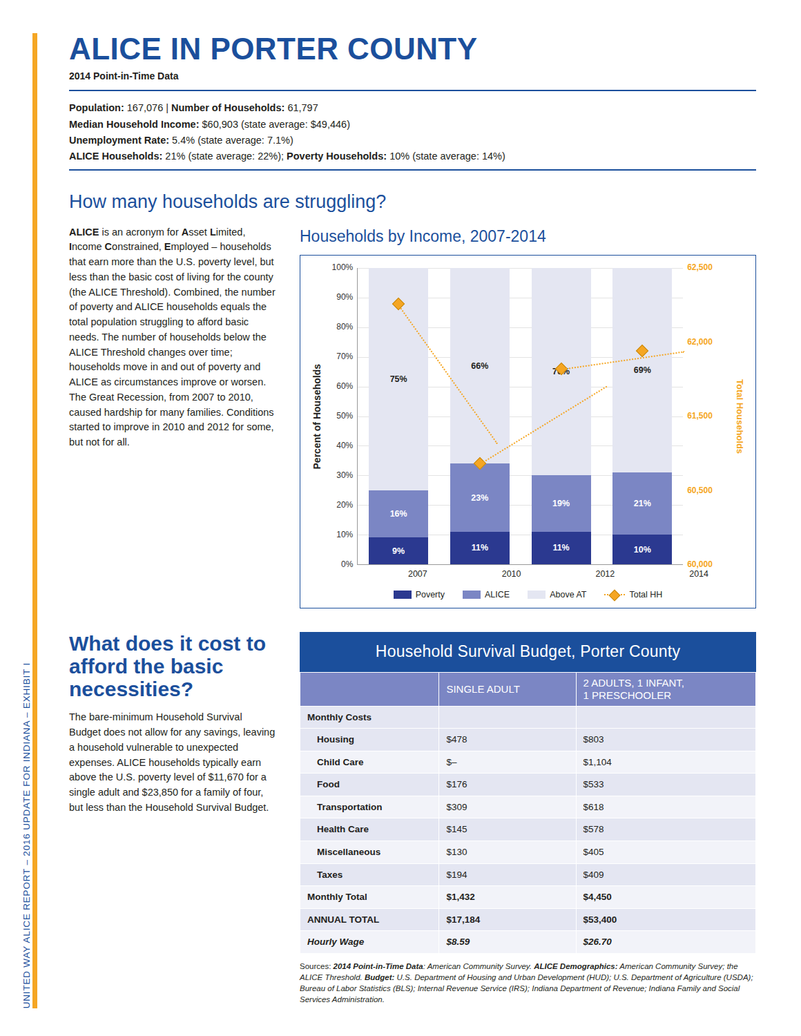UNITED WAY ALICE REPORT – 2016 UPDATE FOR INDIANA – EXHIBIT I
ALICE IN PORTER COUNTY
2014 Point-in-Time Data
Population: 167,076 | Number of Households: 61,797
Median Household Income: $60,903 (state average: $49,446)
Unemployment Rate: 5.4% (state average: 7.1%)
ALICE Households: 21% (state average: 22%); Poverty Households: 10% (state average: 14%)
How many households are struggling?
ALICE is an acronym for Asset Limited, Income Constrained, Employed – households that earn more than the U.S. poverty level, but less than the basic cost of living for the county (the ALICE Threshold). Combined, the number of poverty and ALICE households equals the total population struggling to afford basic needs. The number of households below the ALICE Threshold changes over time; households move in and out of poverty and ALICE as circumstances improve or worsen. The Great Recession, from 2007 to 2010, caused hardship for many families. Conditions started to improve in 2010 and 2012 for some, but not for all.
Households by Income, 2007-2014
Percent of Households
100% 90% 80% 70% 60% 50% 40% 30% 20% 10% 0%
75%
16%
9%
66%
23%
11%
70%
19%
11%
69%
21%
10%
62,500 62,000 61,500 60,500 60,000
Total Households
2007
2010
2012
2014
Poverty
ALICE
Above AT
Total HH
What does it cost to afford the basic necessities?
The bare-minimum Household Survival Budget does not allow for any savings, leaving a household vulnerable to unexpected expenses. ALICE households typically earn above the U.S. poverty level of $11,670 for a single adult and $23,850 for a family of four, but less than the Household Survival Budget.
Household Survival Budget, Porter County
| | SINGLE ADULT | 2 ADULTS, 1 INFANT, 1 PRESCHOOLER |
| --- | --- | --- |
| Monthly Costs | | |
| Housing | $478 | $803 |
| Child Care | $– | $1,104 |
| Food | $176 | $533 |
| Transportation | $309 | $618 |
| Health Care | $145 | $578 |
| Miscellaneous | $130 | $405 |
| Taxes | $194 | $409 |
| Monthly Total | $1,432 | $4,450 |
| ANNUAL TOTAL | $17,184 | $53,400 |
| Hourly Wage | $8.59 | $26.70 |
Sources: 2014 Point-in-Time Data: American Community Survey. ALICE Demographics: American Community Survey; the ALICE Threshold. Budget: U.S. Department of Housing and Urban Development (HUD); U.S. Department of Agriculture (USDA); Bureau of Labor Statistics (BLS); Internal Revenue Service (IRS); Indiana Department of Revenue; Indiana Family and Social Services Administration.